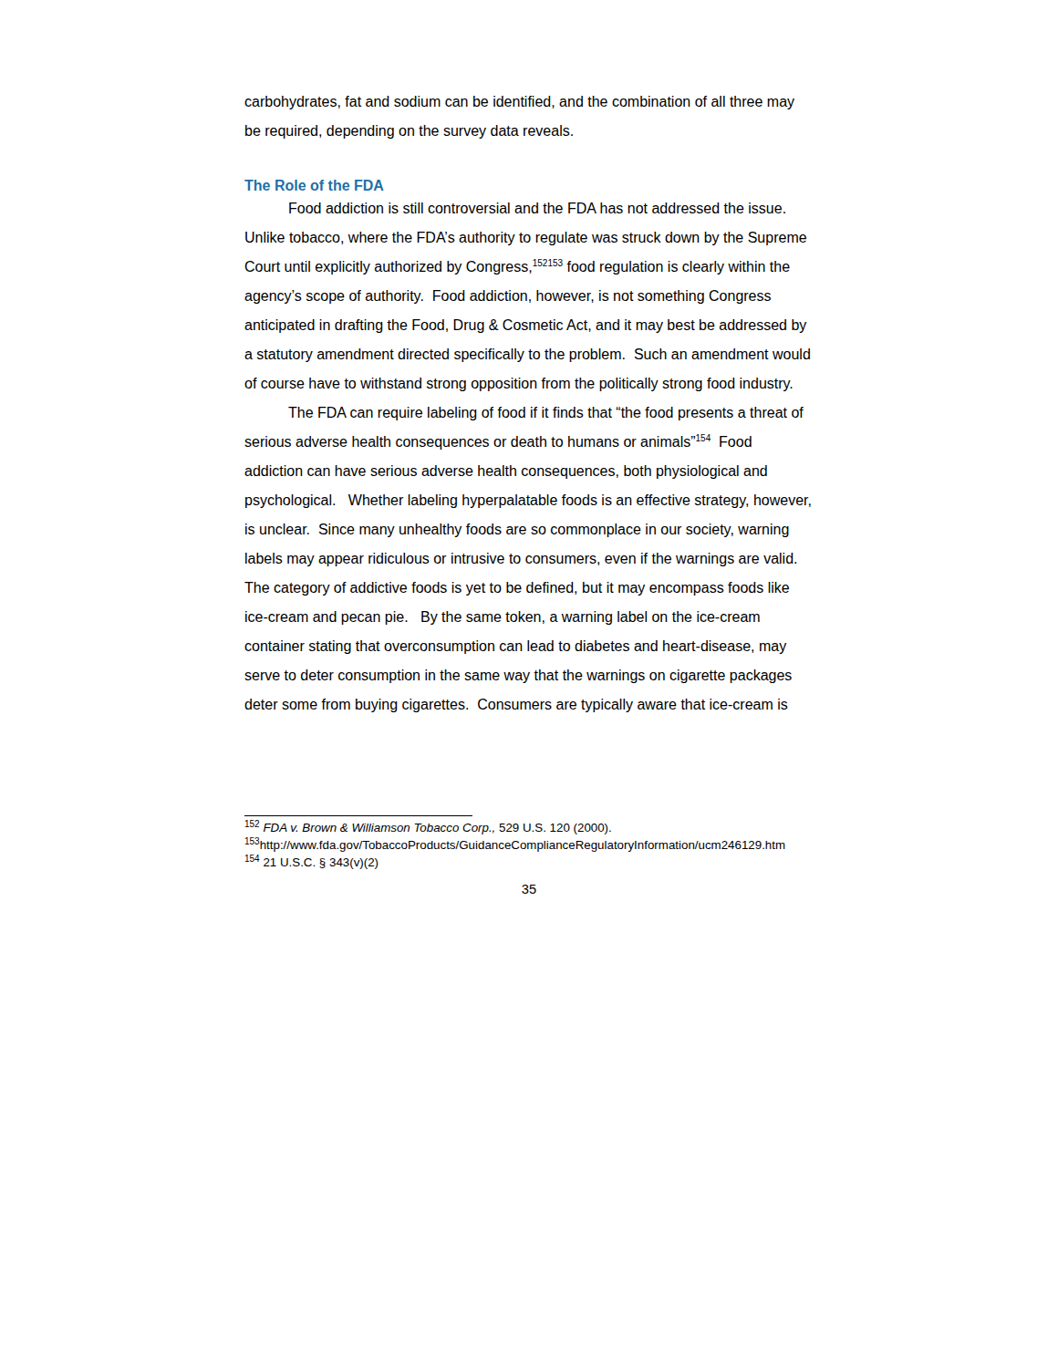carbohydrates, fat and sodium can be identified, and the combination of all three may be required, depending on the survey data reveals.
The Role of the FDA
Food addiction is still controversial and the FDA has not addressed the issue. Unlike tobacco, where the FDA’s authority to regulate was struck down by the Supreme Court until explicitly authorized by Congress,152153 food regulation is clearly within the agency’s scope of authority. Food addiction, however, is not something Congress anticipated in drafting the Food, Drug & Cosmetic Act, and it may best be addressed by a statutory amendment directed specifically to the problem. Such an amendment would of course have to withstand strong opposition from the politically strong food industry.
The FDA can require labeling of food if it finds that “the food presents a threat of serious adverse health consequences or death to humans or animals”154 Food addiction can have serious adverse health consequences, both physiological and psychological. Whether labeling hyperpalatable foods is an effective strategy, however, is unclear. Since many unhealthy foods are so commonplace in our society, warning labels may appear ridiculous or intrusive to consumers, even if the warnings are valid. The category of addictive foods is yet to be defined, but it may encompass foods like ice-cream and pecan pie. By the same token, a warning label on the ice-cream container stating that overconsumption can lead to diabetes and heart-disease, may serve to deter consumption in the same way that the warnings on cigarette packages deter some from buying cigarettes. Consumers are typically aware that ice-cream is
152 FDA v. Brown & Williamson Tobacco Corp., 529 U.S. 120 (2000).
153http://www.fda.gov/TobaccoProducts/GuidanceComplianceRegulatoryInformation/ucm246129.htm
154 21 U.S.C. § 343(v)(2)
35